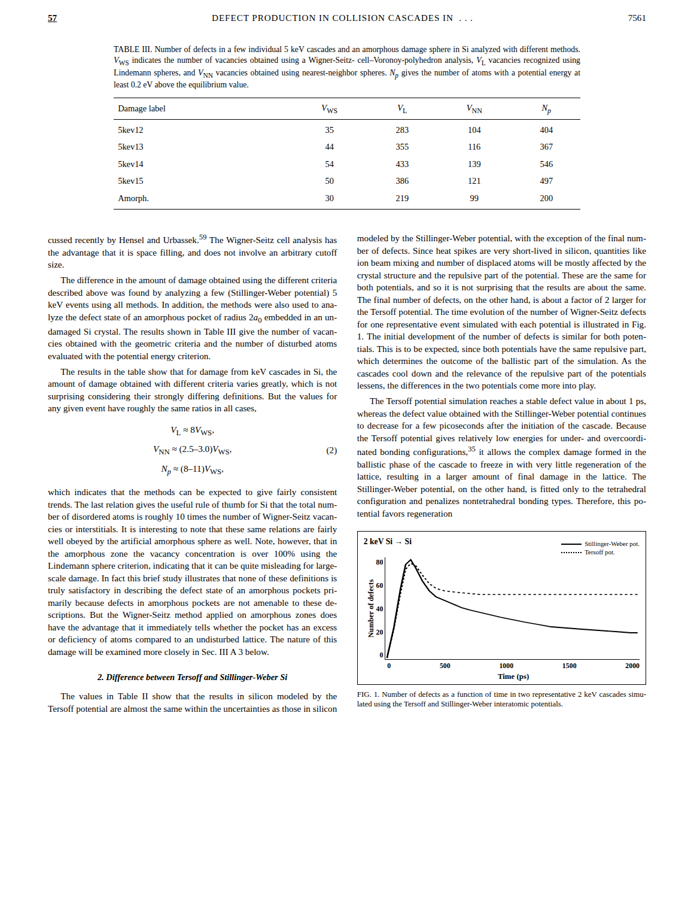57 DEFECT PRODUCTION IN COLLISION CASCADES IN . . . 7561
TABLE III. Number of defects in a few individual 5 keV cascades and an amorphous damage sphere in Si analyzed with different methods. VWS indicates the number of vacancies obtained using a Wigner-Seitz- cell–Voronoy-polyhedron analysis, VL vacancies recognized using Lindemann spheres, and VNN vacancies obtained using nearest-neighbor spheres. Np gives the number of atoms with a potential energy at least 0.2 eV above the equilibrium value.
| Damage label | V WS | V L | V NN | N p |
| --- | --- | --- | --- | --- |
| 5kev12 | 35 | 283 | 104 | 404 |
| 5kev13 | 44 | 355 | 116 | 367 |
| 5kev14 | 54 | 433 | 139 | 546 |
| 5kev15 | 50 | 386 | 121 | 497 |
| Amorph. | 30 | 219 | 99 | 200 |
cussed recently by Hensel and Urbassek.59 The Wigner-Seitz cell analysis has the advantage that it is space filling, and does not involve an arbitrary cutoff size.
The difference in the amount of damage obtained using the different criteria described above was found by analyzing a few (Stillinger-Weber potential) 5 keV events using all methods. In addition, the methods were also used to analyze the defect state of an amorphous pocket of radius 2a0 embedded in an undamaged Si crystal. The results shown in Table III give the number of vacancies obtained with the geometric criteria and the number of disturbed atoms evaluated with the potential energy criterion.
The results in the table show that for damage from keV cascades in Si, the amount of damage obtained with different criteria varies greatly, which is not surprising considering their strongly differing definitions. But the values for any given event have roughly the same ratios in all cases,
VL ≈ 8VWS, VNN ≈ (2.5–3.0)VWS,(2) Np ≈ (8–11)VWS,
which indicates that the methods can be expected to give fairly consistent trends. The last relation gives the useful rule of thumb for Si that the total number of disordered atoms is roughly 10 times the number of Wigner-Seitz vacancies or interstitials. It is interesting to note that these same relations are fairly well obeyed by the artificial amorphous sphere as well. Note, however, that in the amorphous zone the vacancy concentration is over 100% using the Lindemann sphere criterion, indicating that it can be quite misleading for large-scale damage. In fact this brief study illustrates that none of these definitions is truly satisfactory in describing the defect state of an amorphous pockets primarily because defects in amorphous pockets are not amenable to these descriptions. But the Wigner-Seitz method applied on amorphous zones does have the advantage that it immediately tells whether the pocket has an excess or deficiency of atoms compared to an undisturbed lattice. The nature of this damage will be examined more closely in Sec. III A 3 below.
2. Difference between Tersoff and Stillinger-Weber Si
The values in Table II show that the results in silicon modeled by the Tersoff potential are almost the same within the uncertainties as those in silicon modeled by the Stillinger-Weber potential, with the exception of the final number of defects. Since heat spikes are very short-lived in silicon, quantities like ion beam mixing and number of displaced atoms will be mostly affected by the crystal structure and the repulsive part of the potential. These are the same for both potentials, and so it is not surprising that the results are about the same. The final number of defects, on the other hand, is about a factor of 2 larger for the Tersoff potential. The time evolution of the number of Wigner-Seitz defects for one representative event simulated with each potential is illustrated in Fig. 1. The initial development of the number of defects is similar for both potentials. This is to be expected, since both potentials have the same repulsive part, which determines the outcome of the ballistic part of the simulation. As the cascades cool down and the relevance of the repulsive part of the potentials lessens, the differences in the two potentials come more into play.
The Tersoff potential simulation reaches a stable defect value in about 1 ps, whereas the defect value obtained with the Stillinger-Weber potential continues to decrease for a few picoseconds after the initiation of the cascade. Because the Tersoff potential gives relatively low energies for under- and overcoordinated bonding configurations,35 it allows the complex damage formed in the ballistic phase of the cascade to freeze in with very little regeneration of the lattice, resulting in a larger amount of final damage in the lattice. The Stillinger-Weber potential, on the other hand, is fitted only to the tetrahedral configuration and penalizes nontetrahedral bonding types. Therefore, this potential favors regeneration
2 keV Si → Si
Stillinger-Weber pot.
Tersoff pot.
Number of defects
80 60 40 20 0
0 500 1000 1500 2000
Time (ps)
FIG. 1. Number of defects as a function of time in two representative 2 keV cascades simulated using the Tersoff and Stillinger-Weber interatomic potentials.